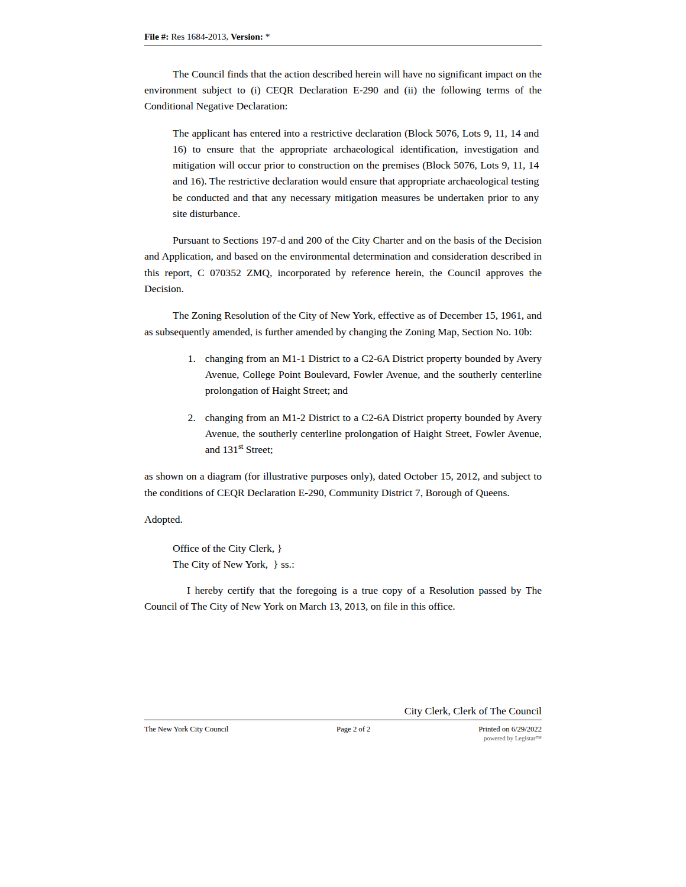File #: Res 1684-2013, Version: *
The Council finds that the action described herein will have no significant impact on the environment subject to (i) CEQR Declaration E-290 and (ii) the following terms of the Conditional Negative Declaration:
The applicant has entered into a restrictive declaration (Block 5076, Lots 9, 11, 14 and 16) to ensure that the appropriate archaeological identification, investigation and mitigation will occur prior to construction on the premises (Block 5076, Lots 9, 11, 14 and 16). The restrictive declaration would ensure that appropriate archaeological testing be conducted and that any necessary mitigation measures be undertaken prior to any site disturbance.
Pursuant to Sections 197-d and 200 of the City Charter and on the basis of the Decision and Application, and based on the environmental determination and consideration described in this report, C 070352 ZMQ, incorporated by reference herein, the Council approves the Decision.
The Zoning Resolution of the City of New York, effective as of December 15, 1961, and as subsequently amended, is further amended by changing the Zoning Map, Section No. 10b:
changing from an M1-1 District to a C2-6A District property bounded by Avery Avenue, College Point Boulevard, Fowler Avenue, and the southerly centerline prolongation of Haight Street; and
changing from an M1-2 District to a C2-6A District property bounded by Avery Avenue, the southerly centerline prolongation of Haight Street, Fowler Avenue, and 131st Street;
as shown on a diagram (for illustrative purposes only), dated October 15, 2012, and subject to the conditions of CEQR Declaration E-290, Community District 7, Borough of Queens.
Adopted.
Office of the City Clerk, }
The City of New York, } ss.:
I hereby certify that the foregoing is a true copy of a Resolution passed by The Council of The City of New York on March 13, 2013, on file in this office.
City Clerk, Clerk of The Council
The New York City Council
Page 2 of 2
Printed on 6/29/2022 powered by Legistar™